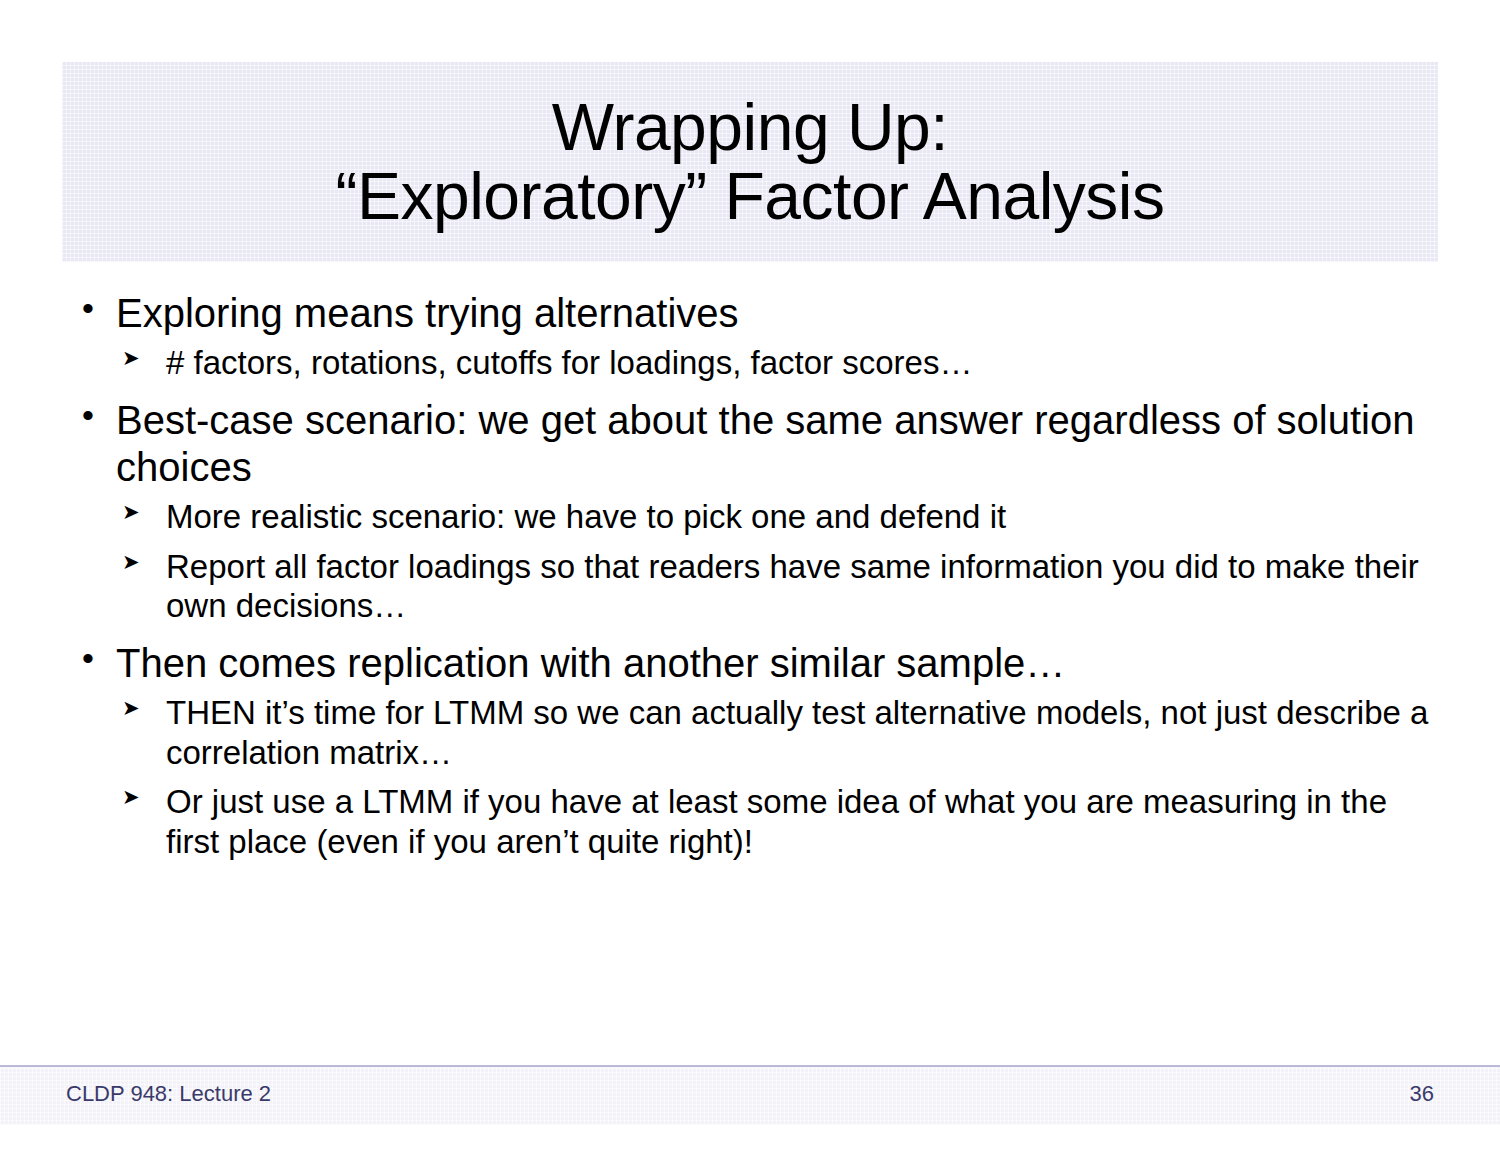Wrapping Up:
“Exploratory” Factor Analysis
Exploring means trying alternatives
# factors, rotations, cutoffs for loadings, factor scores…
Best-case scenario: we get about the same answer regardless of solution choices
More realistic scenario: we have to pick one and defend it
Report all factor loadings so that readers have same information you did to make their own decisions…
Then comes replication with another similar sample…
THEN it’s time for LTMM so we can actually test alternative models, not just describe a correlation matrix…
Or just use a LTMM if you have at least some idea of what you are measuring in the first place (even if you aren’t quite right)!
CLDP 948: Lecture 2
36